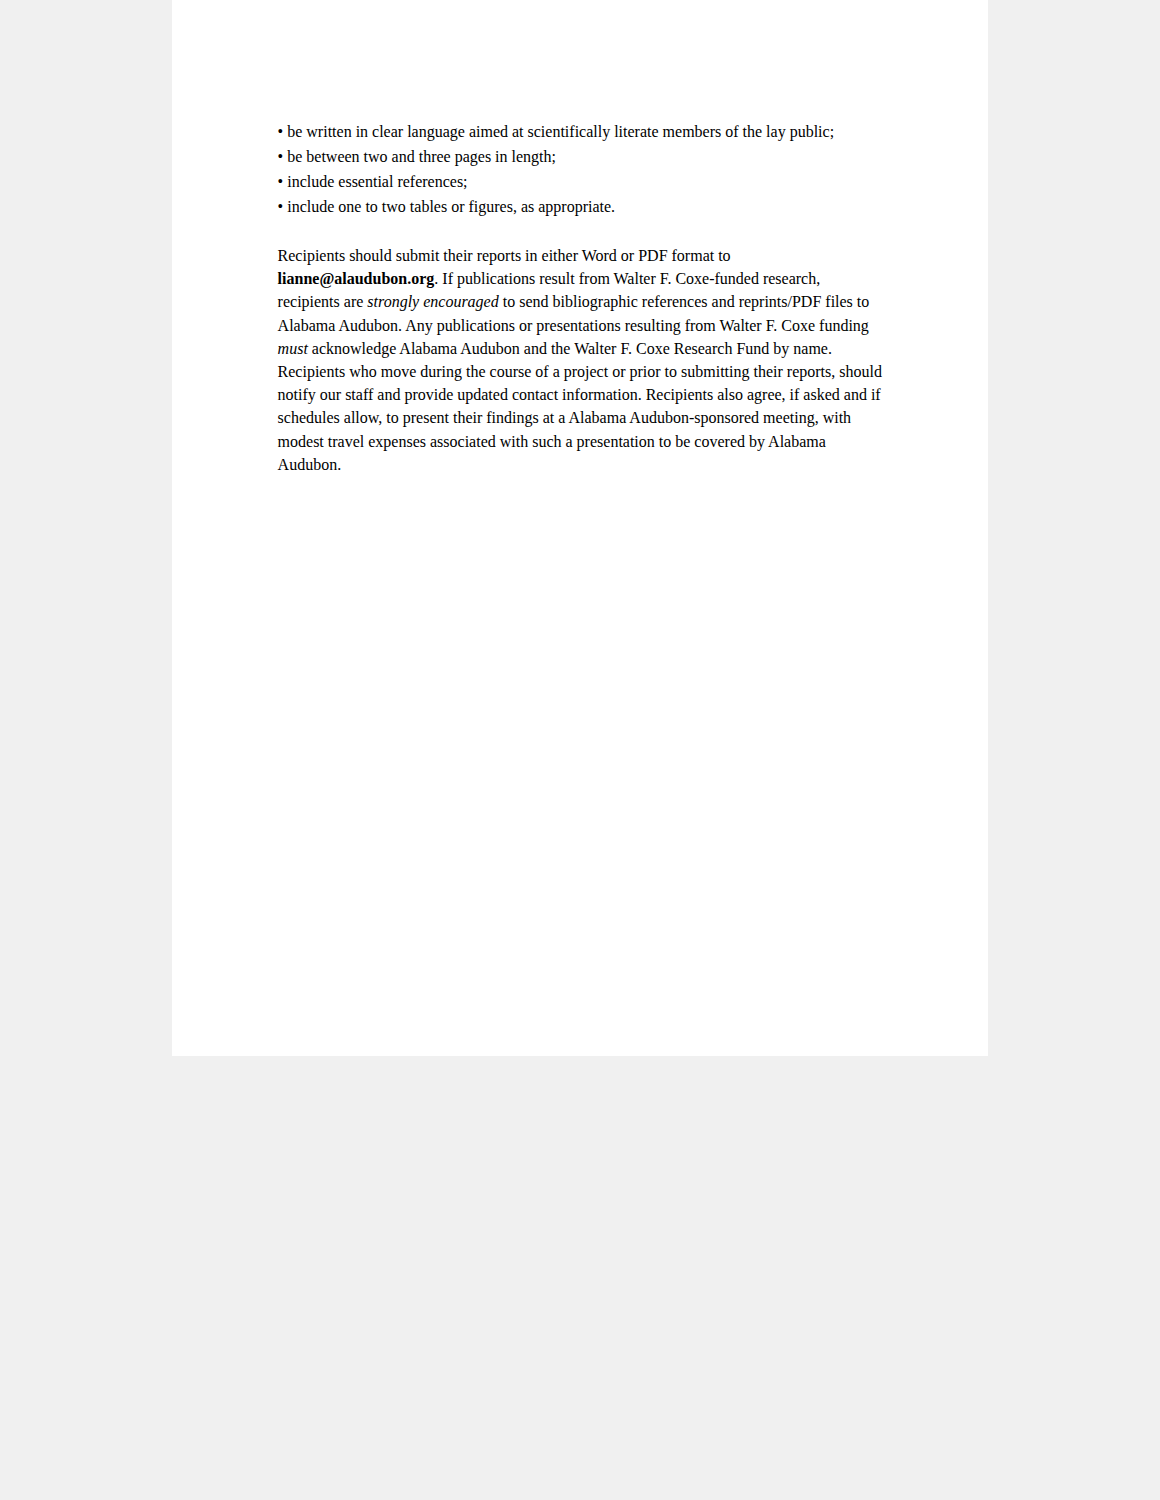be written in clear language aimed at scientifically literate members of the lay public;
be between two and three pages in length;
include essential references;
include one to two tables or figures, as appropriate.
Recipients should submit their reports in either Word or PDF format to lianne@alaudubon.org. If publications result from Walter F. Coxe-funded research, recipients are strongly encouraged to send bibliographic references and reprints/PDF files to Alabama Audubon. Any publications or presentations resulting from Walter F. Coxe funding must acknowledge Alabama Audubon and the Walter F. Coxe Research Fund by name. Recipients who move during the course of a project or prior to submitting their reports, should notify our staff and provide updated contact information. Recipients also agree, if asked and if schedules allow, to present their findings at a Alabama Audubon-sponsored meeting, with modest travel expenses associated with such a presentation to be covered by Alabama Audubon.